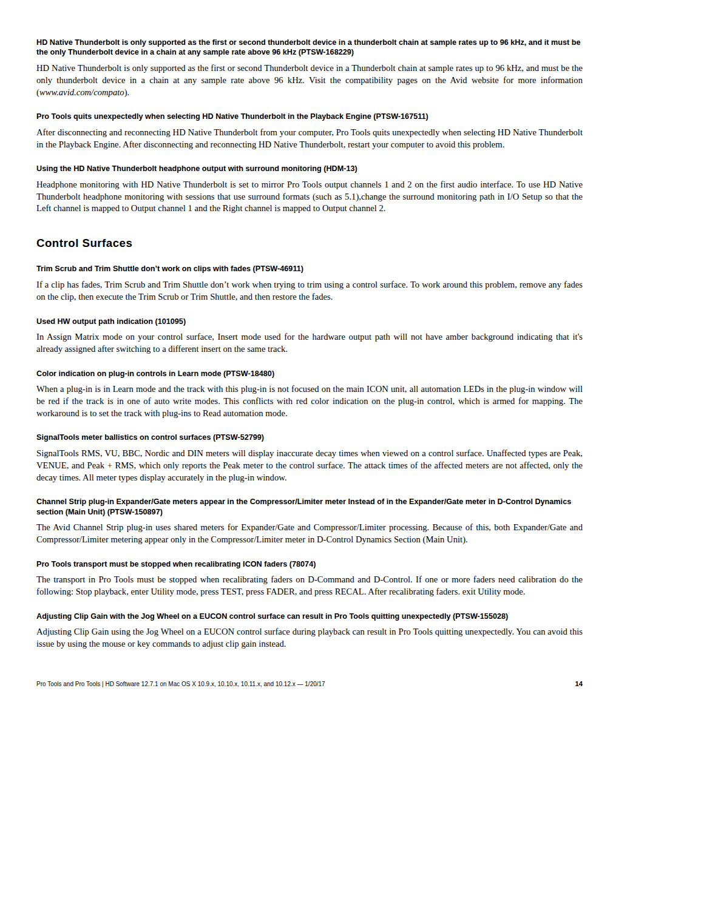HD Native Thunderbolt is only supported as the first or second thunderbolt device in a thunderbolt chain at sample rates up to 96 kHz, and it must be the only Thunderbolt device in a chain at any sample rate above 96 kHz (PTSW-168229)
HD Native Thunderbolt is only supported as the first or second Thunderbolt device in a Thunderbolt chain at sample rates up to 96 kHz, and must be the only thunderbolt device in a chain at any sample rate above 96 kHz. Visit the compatibility pages on the Avid website for more information (www.avid.com/compato).
Pro Tools quits unexpectedly when selecting HD Native Thunderbolt in the Playback Engine (PTSW-167511)
After disconnecting and reconnecting HD Native Thunderbolt from your computer, Pro Tools quits unexpectedly when selecting HD Native Thunderbolt in the Playback Engine. After disconnecting and reconnecting HD Native Thunderbolt, restart your computer to avoid this problem.
Using the HD Native Thunderbolt headphone output with surround monitoring (HDM-13)
Headphone monitoring with HD Native Thunderbolt is set to mirror Pro Tools output channels 1 and 2 on the first audio interface. To use HD Native Thunderbolt headphone monitoring with sessions that use surround formats (such as 5.1),change the surround monitoring path in I/O Setup so that the Left channel is mapped to Output channel 1 and the Right channel is mapped to Output channel 2.
Control Surfaces
Trim Scrub and Trim Shuttle don’t work on clips with fades (PTSW-46911)
If a clip has fades, Trim Scrub and Trim Shuttle don’t work when trying to trim using a control surface. To work around this problem, remove any fades on the clip, then execute the Trim Scrub or Trim Shuttle, and then restore the fades.
Used HW output path indication (101095)
In Assign Matrix mode on your control surface, Insert mode used for the hardware output path will not have amber background indicating that it's already assigned after switching to a different insert on the same track.
Color indication on plug-in controls in Learn mode (PTSW-18480)
When a plug-in is in Learn mode and the track with this plug-in is not focused on the main ICON unit, all automation LEDs in the plug-in window will be red if the track is in one of auto write modes. This conflicts with red color indication on the plug-in control, which is armed for mapping. The workaround is to set the track with plug-ins to Read automation mode.
SignalTools meter ballistics on control surfaces (PTSW-52799)
SignalTools RMS, VU, BBC, Nordic and DIN meters will display inaccurate decay times when viewed on a control surface. Unaffected types are Peak, VENUE, and Peak + RMS, which only reports the Peak meter to the control surface. The attack times of the affected meters are not affected, only the decay times. All meter types display accurately in the plug-in window.
Channel Strip plug-in Expander/Gate meters appear in the Compressor/Limiter meter Instead of in the Expander/Gate meter in D-Control Dynamics section (Main Unit) (PTSW-150897)
The Avid Channel Strip plug-in uses shared meters for Expander/Gate and Compressor/Limiter processing. Because of this, both Expander/Gate and Compressor/Limiter metering appear only in the Compressor/Limiter meter in D-Control Dynamics Section (Main Unit).
Pro Tools transport must be stopped when recalibrating ICON faders (78074)
The transport in Pro Tools must be stopped when recalibrating faders on D-Command and D-Control. If one or more faders need calibration do the following: Stop playback, enter Utility mode, press TEST, press FADER, and press RECAL. After recalibrating faders. exit Utility mode.
Adjusting Clip Gain with the Jog Wheel on a EUCON control surface can result in Pro Tools quitting unexpectedly (PTSW-155028)
Adjusting Clip Gain using the Jog Wheel on a EUCON control surface during playback can result in Pro Tools quitting unexpectedly. You can avoid this issue by using the mouse or key commands to adjust clip gain instead.
Pro Tools and Pro Tools | HD Software 12.7.1 on Mac OS X 10.9.x, 10.10.x, 10.11.x, and 10.12.x — 1/20/17 14